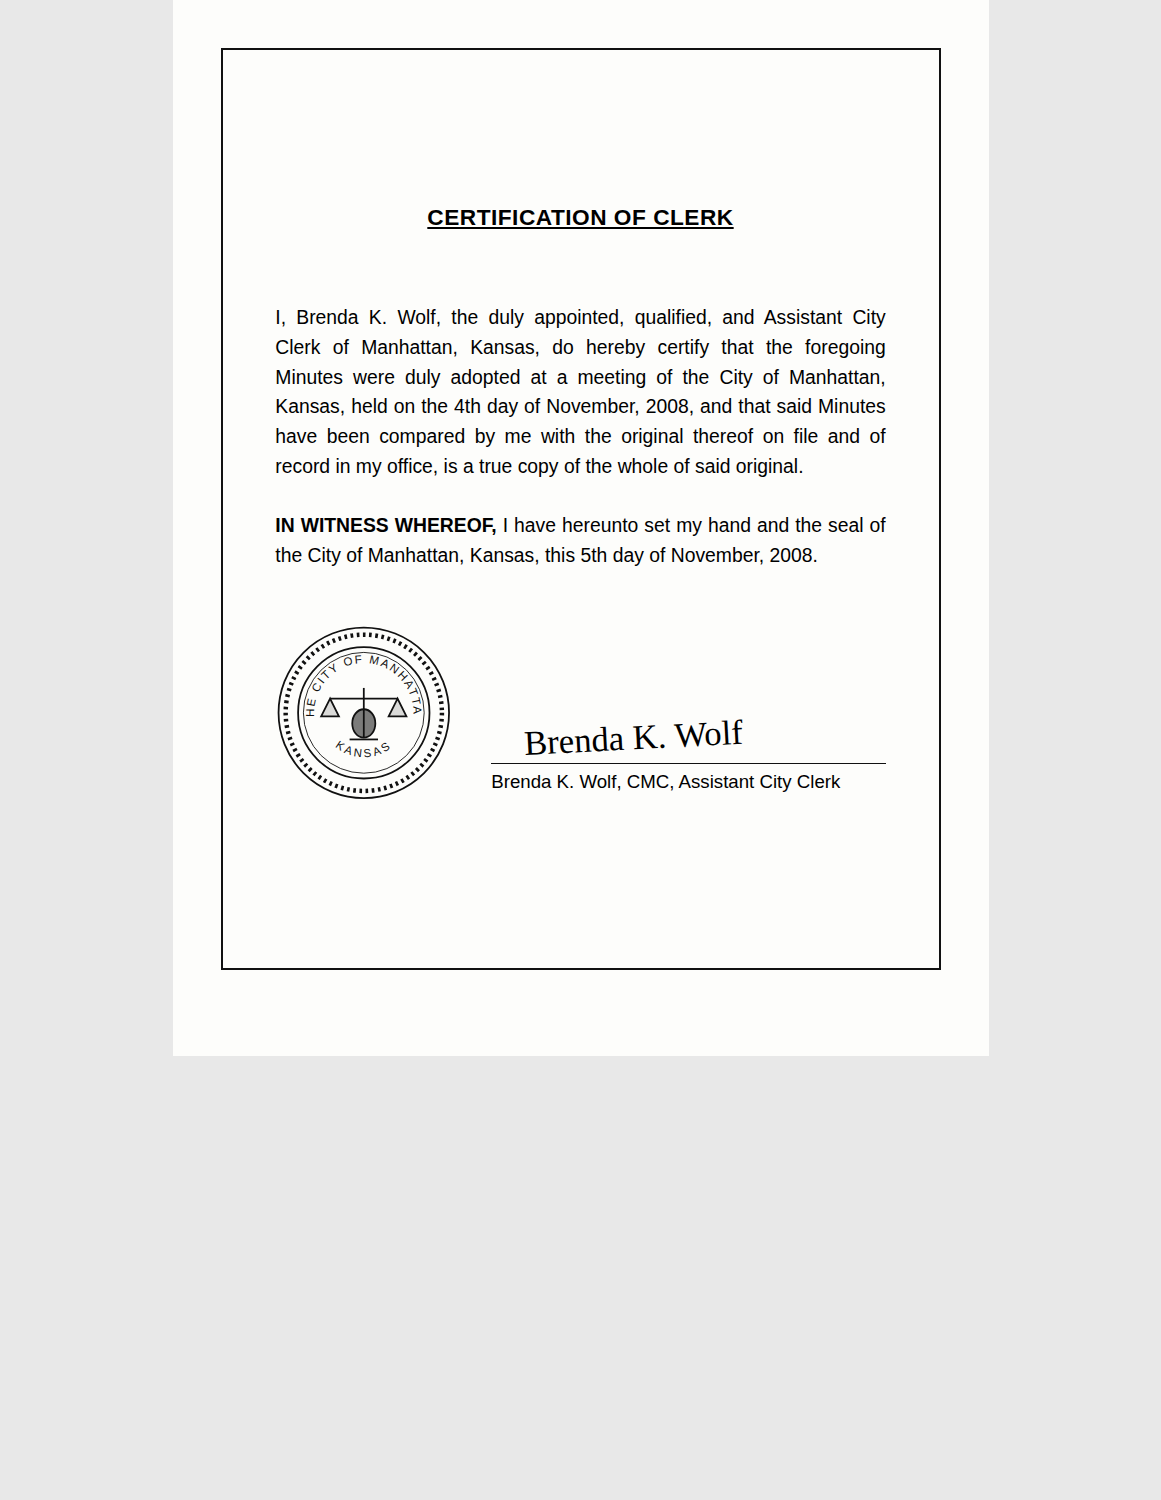CERTIFICATION OF CLERK
I, Brenda K. Wolf, the duly appointed, qualified, and Assistant City Clerk of Manhattan, Kansas, do hereby certify that the foregoing Minutes were duly adopted at a meeting of the City of Manhattan, Kansas, held on the 4th day of November, 2008, and that said Minutes have been compared by me with the original thereof on file and of record in my office, is a true copy of the whole of said original.
IN WITNESS WHEREOF, I have hereunto set my hand and the seal of the City of Manhattan, Kansas, this 5th day of November, 2008.
THE CITY OF MANHATTAN KANSAS
Brenda K. Wolf
Brenda K. Wolf, CMC, Assistant City Clerk